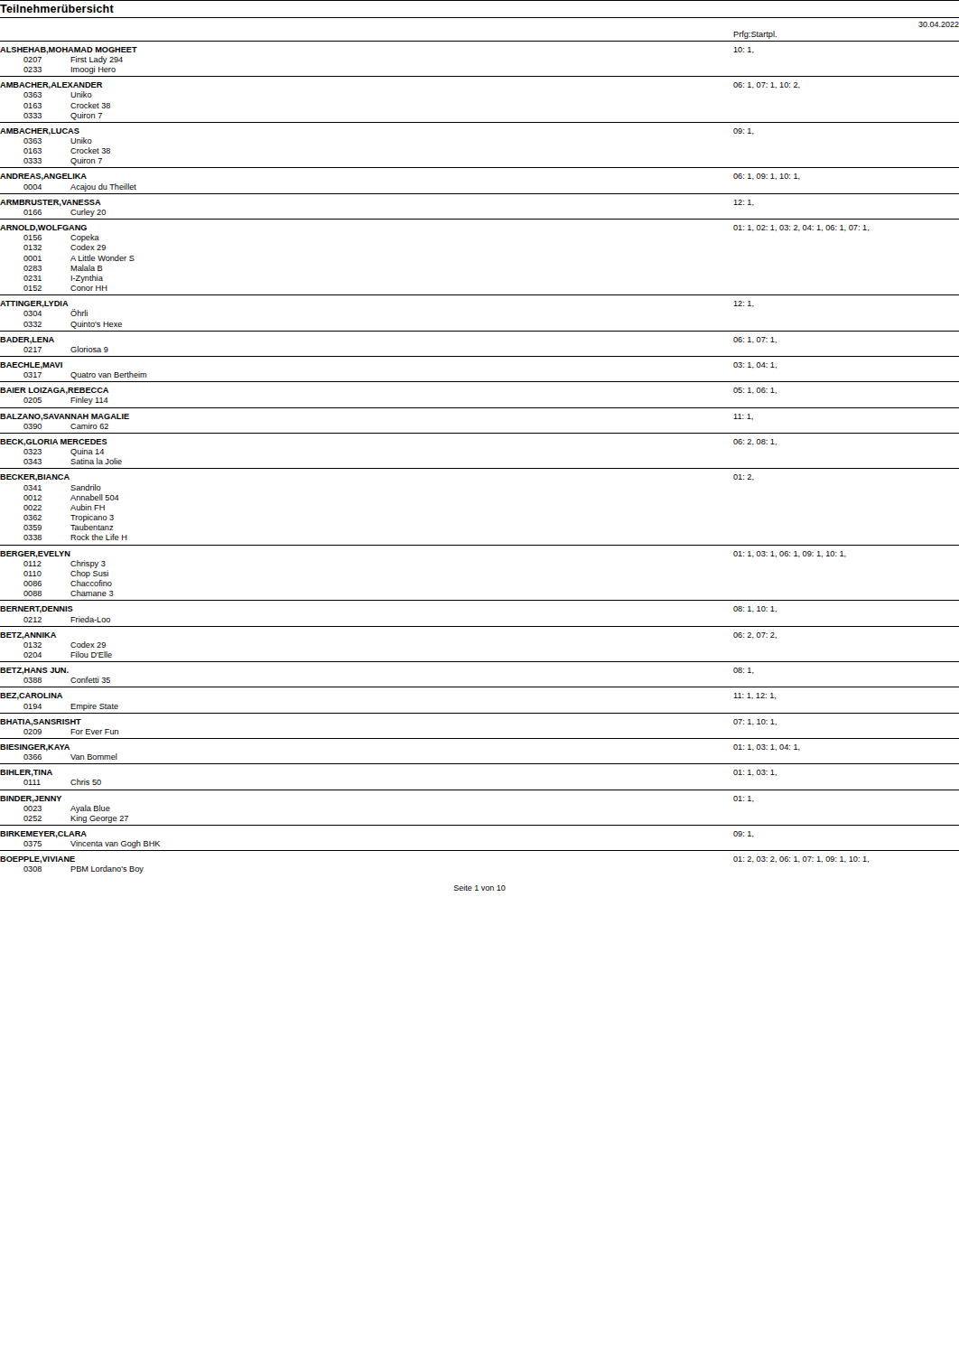Teilnehmerübersicht
30.04.2022
| | | Prfg:Startpl. |
| ALSHEHAB,MOHAMAD MOGHEET | 10: 1, |
| 0207 | First Lady 294 | |
| 0233 | Imoogi Hero | |
| AMBACHER,ALEXANDER | 06: 1, 07: 1, 10: 2, |
| 0363 | Uniko | |
| 0163 | Crocket 38 | |
| 0333 | Quiron 7 | |
| AMBACHER,LUCAS | 09: 1, |
| 0363 | Uniko | |
| 0163 | Crocket 38 | |
| 0333 | Quiron 7 | |
| ANDREAS,ANGELIKA | 06: 1, 09: 1, 10: 1, |
| 0004 | Acajou du Theillet | |
| ARMBRUSTER,VANESSA | 12: 1, |
| 0166 | Curley 20 | |
| ARNOLD,WOLFGANG | 01: 1, 02: 1, 03: 2, 04: 1, 06: 1, 07: 1, |
| 0156 | Copeka | |
| 0132 | Codex 29 | |
| 0001 | A Little Wonder S | |
| 0283 | Malala B | |
| 0231 | I-Zynthia | |
| 0152 | Conor HH | |
| ATTINGER,LYDIA | 12: 1, |
| 0304 | Öhrli | |
| 0332 | Quinto's Hexe | |
| BADER,LENA | 06: 1, 07: 1, |
| 0217 | Gloriosa 9 | |
| BAECHLE,MAVI | 03: 1, 04: 1, |
| 0317 | Quatro van Bertheim | |
| BAIER LOIZAGA,REBECCA | 05: 1, 06: 1, |
| 0205 | Finley 114 | |
| BALZANO,SAVANNAH MAGALIE | 11: 1, |
| 0390 | Camiro 62 | |
| BECK,GLORIA MERCEDES | 06: 2, 08: 1, |
| 0323 | Quina 14 | |
| 0343 | Satina la Jolie | |
| BECKER,BIANCA | 01: 2, |
| 0341 | Sandrilo | |
| 0012 | Annabell 504 | |
| 0022 | Aubin FH | |
| 0362 | Tropicano 3 | |
| 0359 | Taubentanz | |
| 0338 | Rock the Life H | |
| BERGER,EVELYN | 01: 1, 03: 1, 06: 1, 09: 1, 10: 1, |
| 0112 | Chrispy 3 | |
| 0110 | Chop Susi | |
| 0086 | Chaccofino | |
| 0088 | Chamane 3 | |
| BERNERT,DENNIS | 08: 1, 10: 1, |
| 0212 | Frieda-Loo | |
| BETZ,ANNIKA | 06: 2, 07: 2, |
| 0132 | Codex 29 | |
| 0204 | Filou D'Elle | |
| BETZ,HANS JUN. | 08: 1, |
| 0388 | Confetti 35 | |
| BEZ,CAROLINA | 11: 1, 12: 1, |
| 0194 | Empire State | |
| BHATIA,SANSRISHT | 07: 1, 10: 1, |
| 0209 | For Ever Fun | |
| BIESINGER,KAYA | 01: 1, 03: 1, 04: 1, |
| 0366 | Van Bommel | |
| BIHLER,TINA | 01: 1, 03: 1, |
| 0111 | Chris 50 | |
| BINDER,JENNY | 01: 1, |
| 0023 | Ayala Blue | |
| 0252 | King George 27 | |
| BIRKEMEYER,CLARA | 09: 1, |
| 0375 | Vincenta van Gogh BHK | |
| BOEPPLE,VIVIANE | 01: 2, 03: 2, 06: 1, 07: 1, 09: 1, 10: 1, |
| 0308 | PBM Lordano's Boy | |
Seite 1 von 10